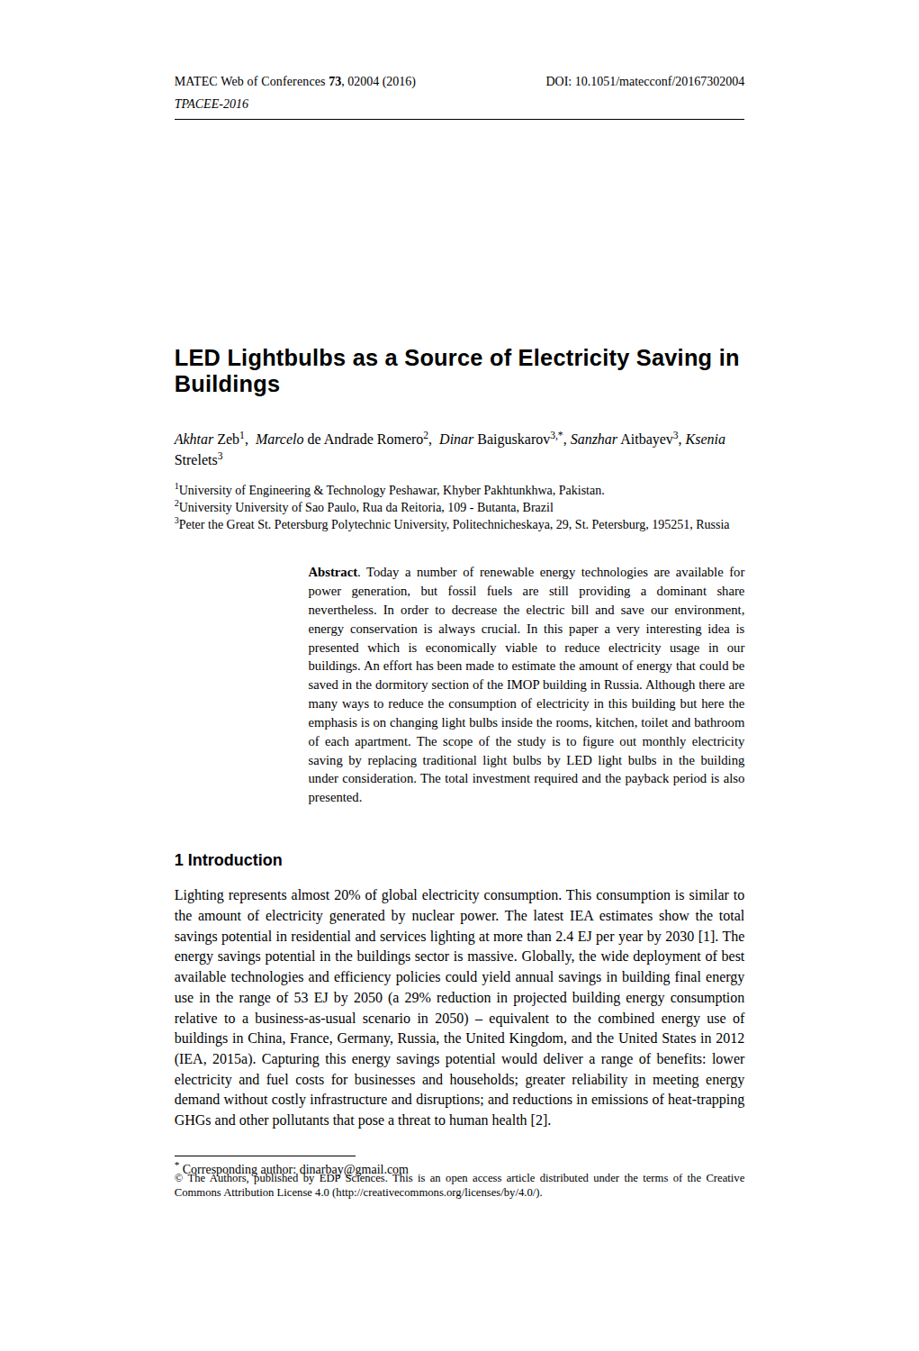MATEC Web of Conferences 73, 02004 (2016)
DOI: 10.1051/matecconf/20167302004
TPACEE-2016
LED Lightbulbs as a Source of Electricity Saving in Buildings
Akhtar Zeb1, Marcelo de Andrade Romero2, Dinar Baiguskarov3,*, Sanzhar Aitbayev3, Ksenia Strelets3
1University of Engineering & Technology Peshawar, Khyber Pakhtunkhwa, Pakistan.
2University University of Sao Paulo, Rua da Reitoria, 109 - Butanta, Brazil
3Peter the Great St. Petersburg Polytechnic University, Politechnicheskaya, 29, St. Petersburg, 195251, Russia
Abstract. Today a number of renewable energy technologies are available for power generation, but fossil fuels are still providing a dominant share nevertheless. In order to decrease the electric bill and save our environment, energy conservation is always crucial. In this paper a very interesting idea is presented which is economically viable to reduce electricity usage in our buildings. An effort has been made to estimate the amount of energy that could be saved in the dormitory section of the IMOP building in Russia. Although there are many ways to reduce the consumption of electricity in this building but here the emphasis is on changing light bulbs inside the rooms, kitchen, toilet and bathroom of each apartment. The scope of the study is to figure out monthly electricity saving by replacing traditional light bulbs by LED light bulbs in the building under consideration. The total investment required and the payback period is also presented.
1 Introduction
Lighting represents almost 20% of global electricity consumption. This consumption is similar to the amount of electricity generated by nuclear power. The latest IEA estimates show the total savings potential in residential and services lighting at more than 2.4 EJ per year by 2030 [1]. The energy savings potential in the buildings sector is massive. Globally, the wide deployment of best available technologies and efficiency policies could yield annual savings in building final energy use in the range of 53 EJ by 2050 (a 29% reduction in projected building energy consumption relative to a business-as-usual scenario in 2050) – equivalent to the combined energy use of buildings in China, France, Germany, Russia, the United Kingdom, and the United States in 2012 (IEA, 2015a). Capturing this energy savings potential would deliver a range of benefits: lower electricity and fuel costs for businesses and households; greater reliability in meeting energy demand without costly infrastructure and disruptions; and reductions in emissions of heat-trapping GHGs and other pollutants that pose a threat to human health [2].
* Corresponding author: dinarbay@gmail.com
© The Authors, published by EDP Sciences. This is an open access article distributed under the terms of the Creative Commons Attribution License 4.0 (http://creativecommons.org/licenses/by/4.0/).